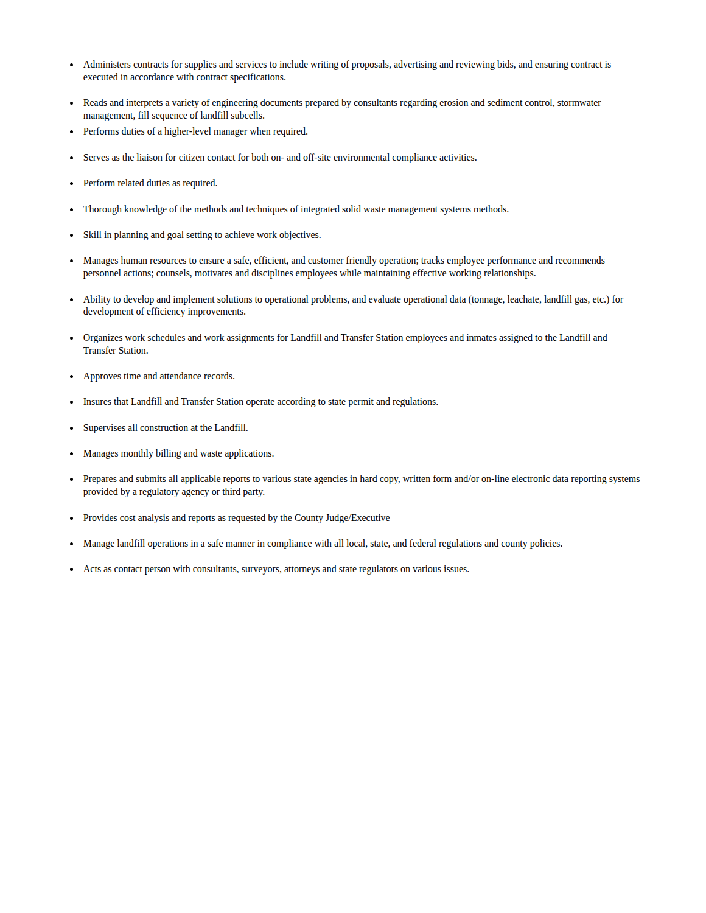Administers contracts for supplies and services to include writing of proposals, advertising and reviewing bids, and ensuring contract is executed in accordance with contract specifications.
Reads and interprets a variety of engineering documents prepared by consultants regarding erosion and sediment control, stormwater management, fill sequence of landfill subcells.
Performs duties of a higher-level manager when required.
Serves as the liaison for citizen contact for both on- and off-site environmental compliance activities.
Perform related duties as required.
Thorough knowledge of the methods and techniques of integrated solid waste management systems methods.
Skill in planning and goal setting to achieve work objectives.
Manages human resources to ensure a safe, efficient, and customer friendly operation; tracks employee performance and recommends personnel actions; counsels, motivates and disciplines employees while maintaining effective working relationships.
Ability to develop and implement solutions to operational problems, and evaluate operational data (tonnage, leachate, landfill gas, etc.) for development of efficiency improvements.
Organizes work schedules and work assignments for Landfill and Transfer Station employees and inmates assigned to the Landfill and Transfer Station.
Approves time and attendance records.
Insures that Landfill and Transfer Station operate according to state permit and regulations.
Supervises all construction at the Landfill.
Manages monthly billing and waste applications.
Prepares and submits all applicable reports to various state agencies in hard copy, written form and/or on-line electronic data reporting systems provided by a regulatory agency or third party.
Provides cost analysis and reports as requested by the County Judge/Executive
Manage landfill operations in a safe manner in compliance with all local, state, and federal regulations and county policies.
Acts as contact person with consultants, surveyors, attorneys and state regulators on various issues.